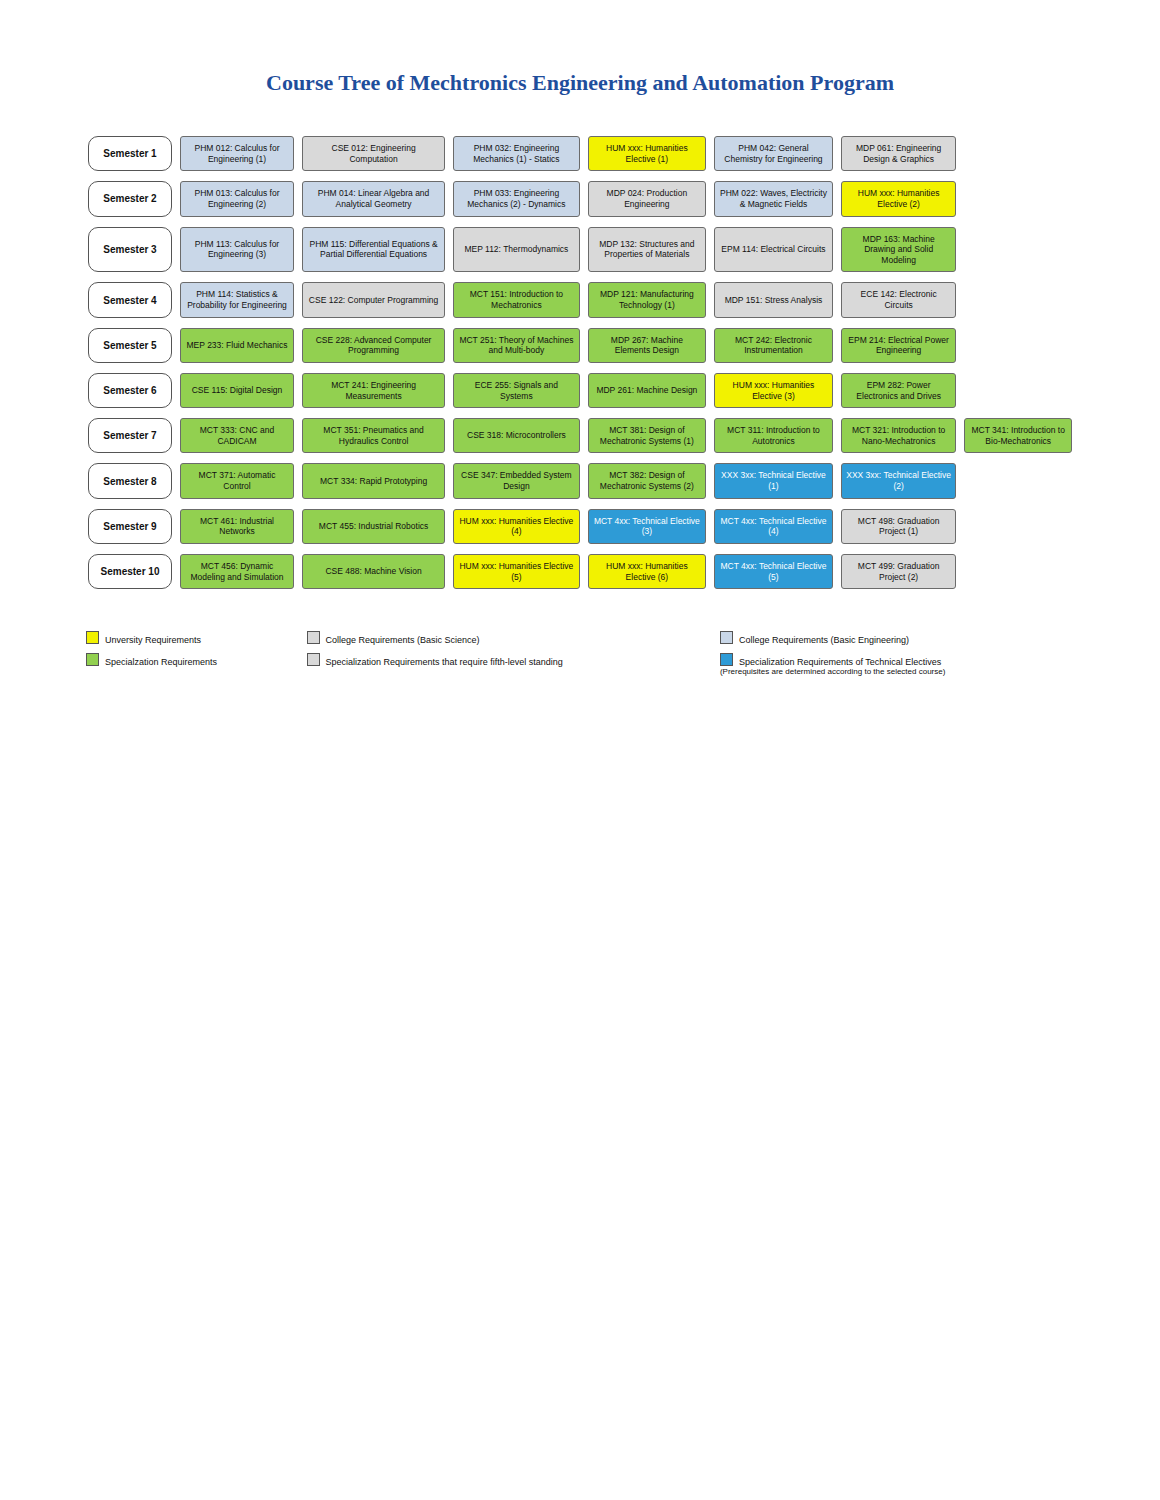Course Tree of Mechtronics Engineering and Automation Program
| Semester 1 | PHM 012: Calculus for Engineering (1) | CSE 012: Engineering Computation | PHM 032: Engineering Mechanics (1) - Statics | HUM xxx: Humanities Elective (1) | PHM 042: General Chemistry for Engineering | MDP 061: Engineering Design & Graphics | |
| Semester 2 | PHM 013: Calculus for Engineering (2) | PHM 014: Linear Algebra and Analytical Geometry | PHM 033: Engineering Mechanics (2) - Dynamics | MDP 024: Production Engineering | PHM 022: Waves, Electricity & Magnetic Fields | HUM xxx: Humanities Elective (2) | |
| Semester 3 | PHM 113: Calculus for Engineering (3) | PHM 115: Differential Equations & Partial Differential Equations | MEP 112: Thermodynamics | MDP 132: Structures and Properties of Materials | EPM 114: Electrical Circuits | MDP 163: Machine Drawing and Solid Modeling | |
| Semester 4 | PHM 114: Statistics & Probability for Engineering | CSE 122: Computer Programming | MCT 151: Introduction to Mechatronics | MDP 121: Manufacturing Technology (1) | MDP 151: Stress Analysis | ECE 142: Electronic Circuits | |
| Semester 5 | MEP 233: Fluid Mechanics | CSE 228: Advanced Computer Programming | MCT 251: Theory of Machines and Multi-body | MDP 267: Machine Elements Design | MCT 242: Electronic Instrumentation | EPM 214: Electrical Power Engineering | |
| Semester 6 | CSE 115: Digital Design | MCT 241: Engineering Measurements | ECE 255: Signals and Systems | MDP 261: Machine Design | HUM xxx: Humanities Elective (3) | EPM 282: Power Electronics and Drives | |
| Semester 7 | MCT 333: CNC and CADICAM | MCT 351: Pneumatics and Hydraulics Control | CSE 318: Microcontrollers | MCT 381: Design of Mechatronic Systems (1) | MCT 311: Introduction to Autotronics | MCT 321: Introduction to Nano-Mechatronics | MCT 341: Introduction to Bio-Mechatronics |
| Semester 8 | MCT 371: Automatic Control | MCT 334: Rapid Prototyping | CSE 347: Embedded System Design | MCT 382: Design of Mechatronic Systems (2) | XXX 3xx: Technical Elective (1) | XXX 3xx: Technical Elective (2) | |
| Semester 9 | MCT 461: Industrial Networks | MCT 455: Industrial Robotics | HUM xxx: Humanities Elective (4) | MCT 4xx: Technical Elective (3) | MCT 4xx: Technical Elective (4) | MCT 498: Graduation Project (1) | |
| Semester 10 | MCT 456: Dynamic Modeling and Simulation | CSE 488: Machine Vision | HUM xxx: Humanities Elective (5) | HUM xxx: Humanities Elective (6) | MCT 4xx: Technical Elective (5) | MCT 499: Graduation Project (2) | |
| Unversity Requirements | College Requirements (Basic Science) | College Requirements (Basic Engineering) |
| Specialzation Requirements | Specialization Requirements that require fifth-level standing | Specialization Requirements of Technical Electives (Prerequisites are determined according to the selected course) |